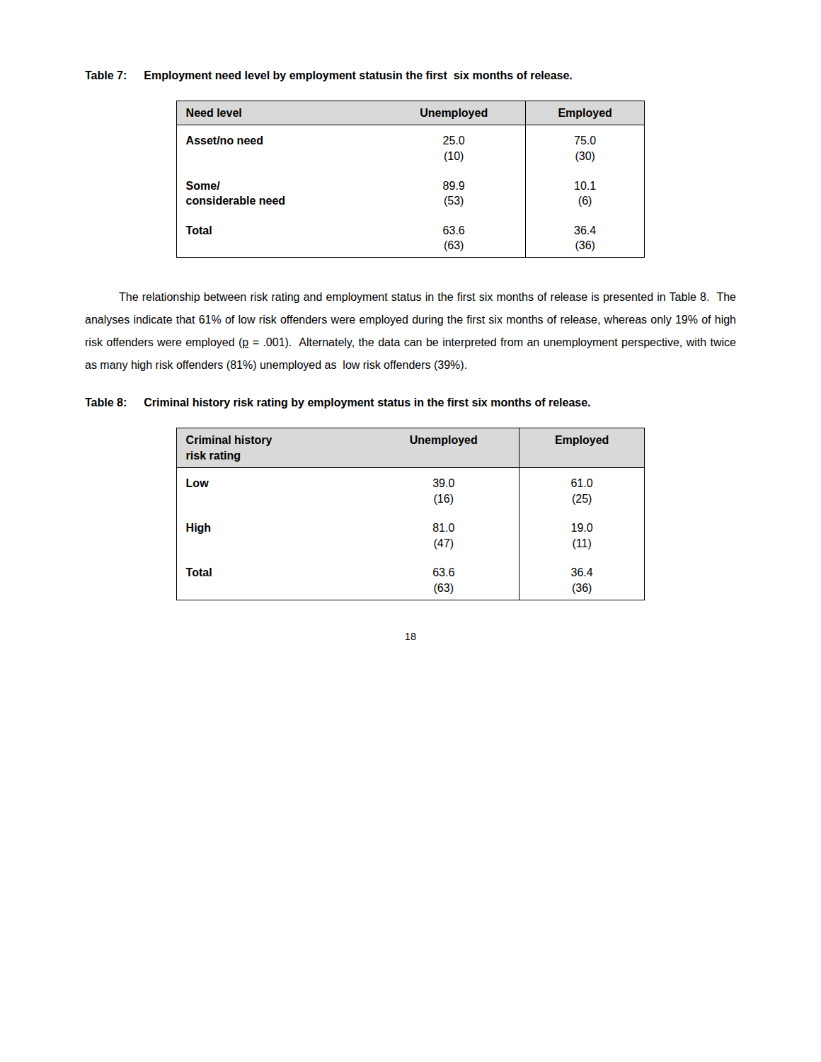Table 7: Employment need level by employment statusin the first six months of release.
| Need level | Unemployed | Employed |
| --- | --- | --- |
| Asset/no need | 25.0 (10) | 75.0 (30) |
| Some/ considerable need | 89.9 (53) | 10.1 (6) |
| Total | 63.6 (63) | 36.4 (36) |
The relationship between risk rating and employment status in the first six months of release is presented in Table 8. The analyses indicate that 61% of low risk offenders were employed during the first six months of release, whereas only 19% of high risk offenders were employed (p = .001). Alternately, the data can be interpreted from an unemployment perspective, with twice as many high risk offenders (81%) unemployed as low risk offenders (39%).
Table 8: Criminal history risk rating by employment status in the first six months of release.
| Criminal history risk rating | Unemployed | Employed |
| --- | --- | --- |
| Low | 39.0 (16) | 61.0 (25) |
| High | 81.0 (47) | 19.0 (11) |
| Total | 63.6 (63) | 36.4 (36) |
18